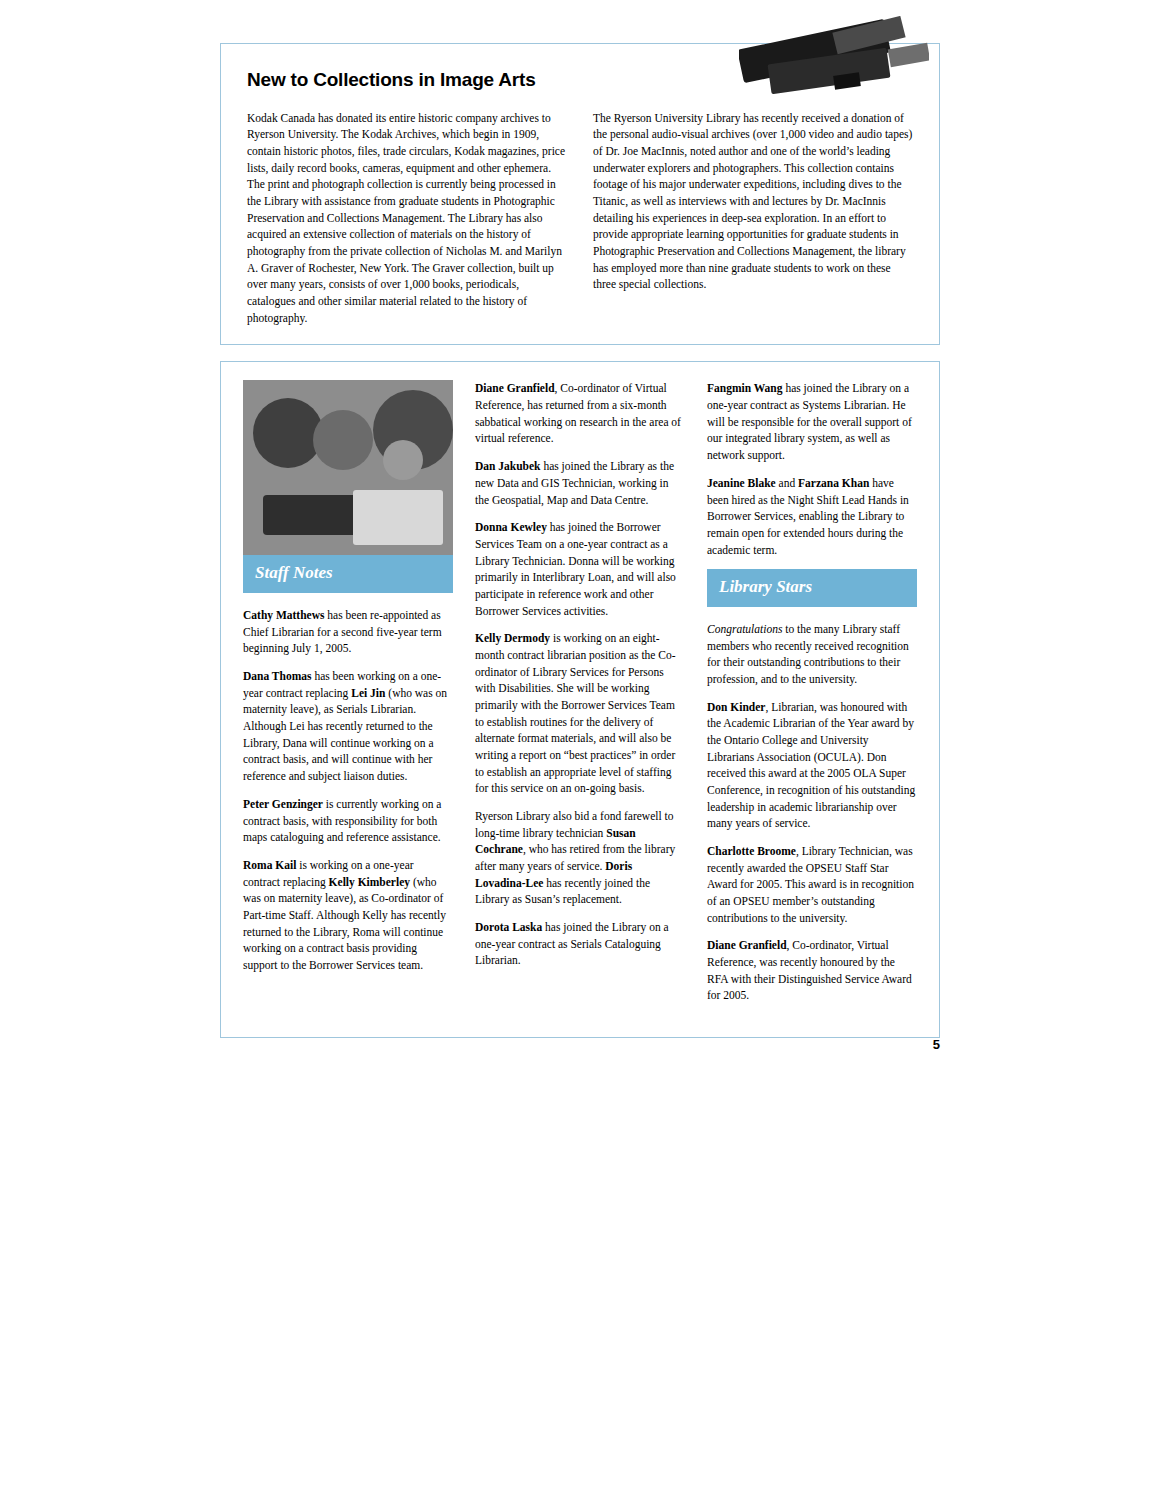New to Collections in Image Arts
Kodak Canada has donated its entire historic company archives to Ryerson University. The Kodak Archives, which begin in 1909, contain historic photos, files, trade circulars, Kodak magazines, price lists, daily record books, cameras, equipment and other ephemera. The print and photograph collection is currently being processed in the Library with assistance from graduate students in Photographic Preservation and Collections Management. The Library has also acquired an extensive collection of materials on the history of photography from the private collection of Nicholas M. and Marilyn A. Graver of Rochester, New York. The Graver collection, built up over many years, consists of over 1,000 books, periodicals, catalogues and other similar material related to the history of photography.
The Ryerson University Library has recently received a donation of the personal audio-visual archives (over 1,000 video and audio tapes) of Dr. Joe MacInnis, noted author and one of the world’s leading underwater explorers and photographers. This collection contains footage of his major underwater expeditions, including dives to the Titanic, as well as interviews with and lectures by Dr. MacInnis detailing his experiences in deep-sea exploration. In an effort to provide appropriate learning opportunities for graduate students in Photographic Preservation and Collections Management, the library has employed more than nine graduate students to work on these three special collections.
Staff Notes
Cathy Matthews has been re-appointed as Chief Librarian for a second five-year term beginning July 1, 2005.
Dana Thomas has been working on a one-year contract replacing Lei Jin (who was on maternity leave), as Serials Librarian. Although Lei has recently returned to the Library, Dana will continue working on a contract basis, and will continue with her reference and subject liaison duties.
Peter Genzinger is currently working on a contract basis, with responsibility for both maps cataloguing and reference assistance.
Roma Kail is working on a one-year contract replacing Kelly Kimberley (who was on maternity leave), as Co-ordinator of Part-time Staff. Although Kelly has recently returned to the Library, Roma will continue working on a contract basis providing support to the Borrower Services team.
Diane Granfield, Co-ordinator of Virtual Reference, has returned from a six-month sabbatical working on research in the area of virtual reference.
Dan Jakubek has joined the Library as the new Data and GIS Technician, working in the Geospatial, Map and Data Centre.
Donna Kewley has joined the Borrower Services Team on a one-year contract as a Library Technician. Donna will be working primarily in Interlibrary Loan, and will also participate in reference work and other Borrower Services activities.
Kelly Dermody is working on an eight-month contract librarian position as the Co-ordinator of Library Services for Persons with Disabilities. She will be working primarily with the Borrower Services Team to establish routines for the delivery of alternate format materials, and will also be writing a report on “best practices” in order to establish an appropriate level of staffing for this service on an on-going basis.
Ryerson Library also bid a fond farewell to long-time library technician Susan Cochrane, who has retired from the library after many years of service. Doris Lovadina-Lee has recently joined the Library as Susan’s replacement.
Dorota Laska has joined the Library on a one-year contract as Serials Cataloguing Librarian.
Fangmin Wang has joined the Library on a one-year contract as Systems Librarian. He will be responsible for the overall support of our integrated library system, as well as network support.
Jeanine Blake and Farzana Khan have been hired as the Night Shift Lead Hands in Borrower Services, enabling the Library to remain open for extended hours during the academic term.
Library Stars
Congratulations to the many Library staff members who recently received recognition for their outstanding contributions to their profession, and to the university.
Don Kinder, Librarian, was honoured with the Academic Librarian of the Year award by the Ontario College and University Librarians Association (OCULA). Don received this award at the 2005 OLA Super Conference, in recognition of his outstanding leadership in academic librarianship over many years of service.
Charlotte Broome, Library Technician, was recently awarded the OPSEU Staff Star Award for 2005. This award is in recognition of an OPSEU member’s outstanding contributions to the university.
Diane Granfield, Co-ordinator, Virtual Reference, was recently honoured by the RFA with their Distinguished Service Award for 2005.
5